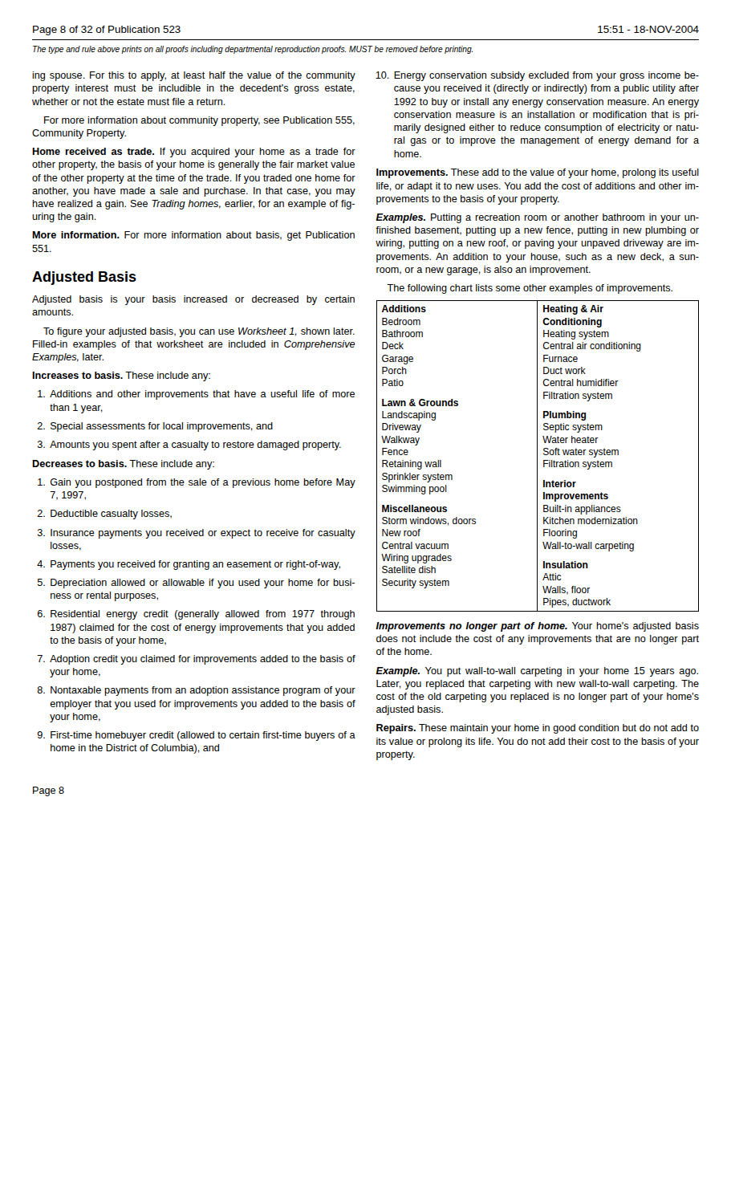Page 8 of 32 of Publication 523 15:51 - 18-NOV-2004
The type and rule above prints on all proofs including departmental reproduction proofs. MUST be removed before printing.
ing spouse. For this to apply, at least half the value of the community property interest must be includible in the decedent's gross estate, whether or not the estate must file a return.
For more information about community property, see Publication 555, Community Property.
Home received as trade. If you acquired your home as a trade for other property, the basis of your home is generally the fair market value of the other property at the time of the trade. If you traded one home for another, you have made a sale and purchase. In that case, you may have realized a gain. See Trading homes, earlier, for an example of figuring the gain.
More information. For more information about basis, get Publication 551.
Adjusted Basis
Adjusted basis is your basis increased or decreased by certain amounts.
To figure your adjusted basis, you can use Worksheet 1, shown later. Filled-in examples of that worksheet are included in Comprehensive Examples, later.
Increases to basis. These include any:
Additions and other improvements that have a useful life of more than 1 year,
Special assessments for local improvements, and
Amounts you spent after a casualty to restore damaged property.
Decreases to basis. These include any:
Gain you postponed from the sale of a previous home before May 7, 1997,
Deductible casualty losses,
Insurance payments you received or expect to receive for casualty losses,
Payments you received for granting an easement or right-of-way,
Depreciation allowed or allowable if you used your home for business or rental purposes,
Residential energy credit (generally allowed from 1977 through 1987) claimed for the cost of energy improvements that you added to the basis of your home,
Adoption credit you claimed for improvements added to the basis of your home,
Nontaxable payments from an adoption assistance program of your employer that you used for improvements you added to the basis of your home,
First-time homebuyer credit (allowed to certain first-time buyers of a home in the District of Columbia), and
Energy conservation subsidy excluded from your gross income because you received it (directly or indirectly) from a public utility after 1992 to buy or install any energy conservation measure. An energy conservation measure is an installation or modification that is primarily designed either to reduce consumption of electricity or natural gas or to improve the management of energy demand for a home.
Improvements. These add to the value of your home, prolong its useful life, or adapt it to new uses. You add the cost of additions and other improvements to the basis of your property.
Examples. Putting a recreation room or another bathroom in your unfinished basement, putting up a new fence, putting in new plumbing or wiring, putting on a new roof, or paving your unpaved driveway are improvements. An addition to your house, such as a new deck, a sunroom, or a new garage, is also an improvement.
The following chart lists some other examples of improvements.
| Additions Bedroom Bathroom Deck Garage Porch Patio Lawn & Grounds Landscaping Driveway Walkway Fence Retaining wall Sprinkler system Swimming pool Miscellaneous Storm windows, doors New roof Central vacuum Wiring upgrades Satellite dish Security system | Heating & Air Conditioning Heating system Central air conditioning Furnace Duct work Central humidifier Filtration system Plumbing Septic system Water heater Soft water system Filtration system Interior Improvements Built-in appliances Kitchen modernization Flooring Wall-to-wall carpeting Insulation Attic Walls, floor Pipes, ductwork |
Improvements no longer part of home. Your home's adjusted basis does not include the cost of any improvements that are no longer part of the home.
Example. You put wall-to-wall carpeting in your home 15 years ago. Later, you replaced that carpeting with new wall-to-wall carpeting. The cost of the old carpeting you replaced is no longer part of your home's adjusted basis.
Repairs. These maintain your home in good condition but do not add to its value or prolong its life. You do not add their cost to the basis of your property.
Page 8